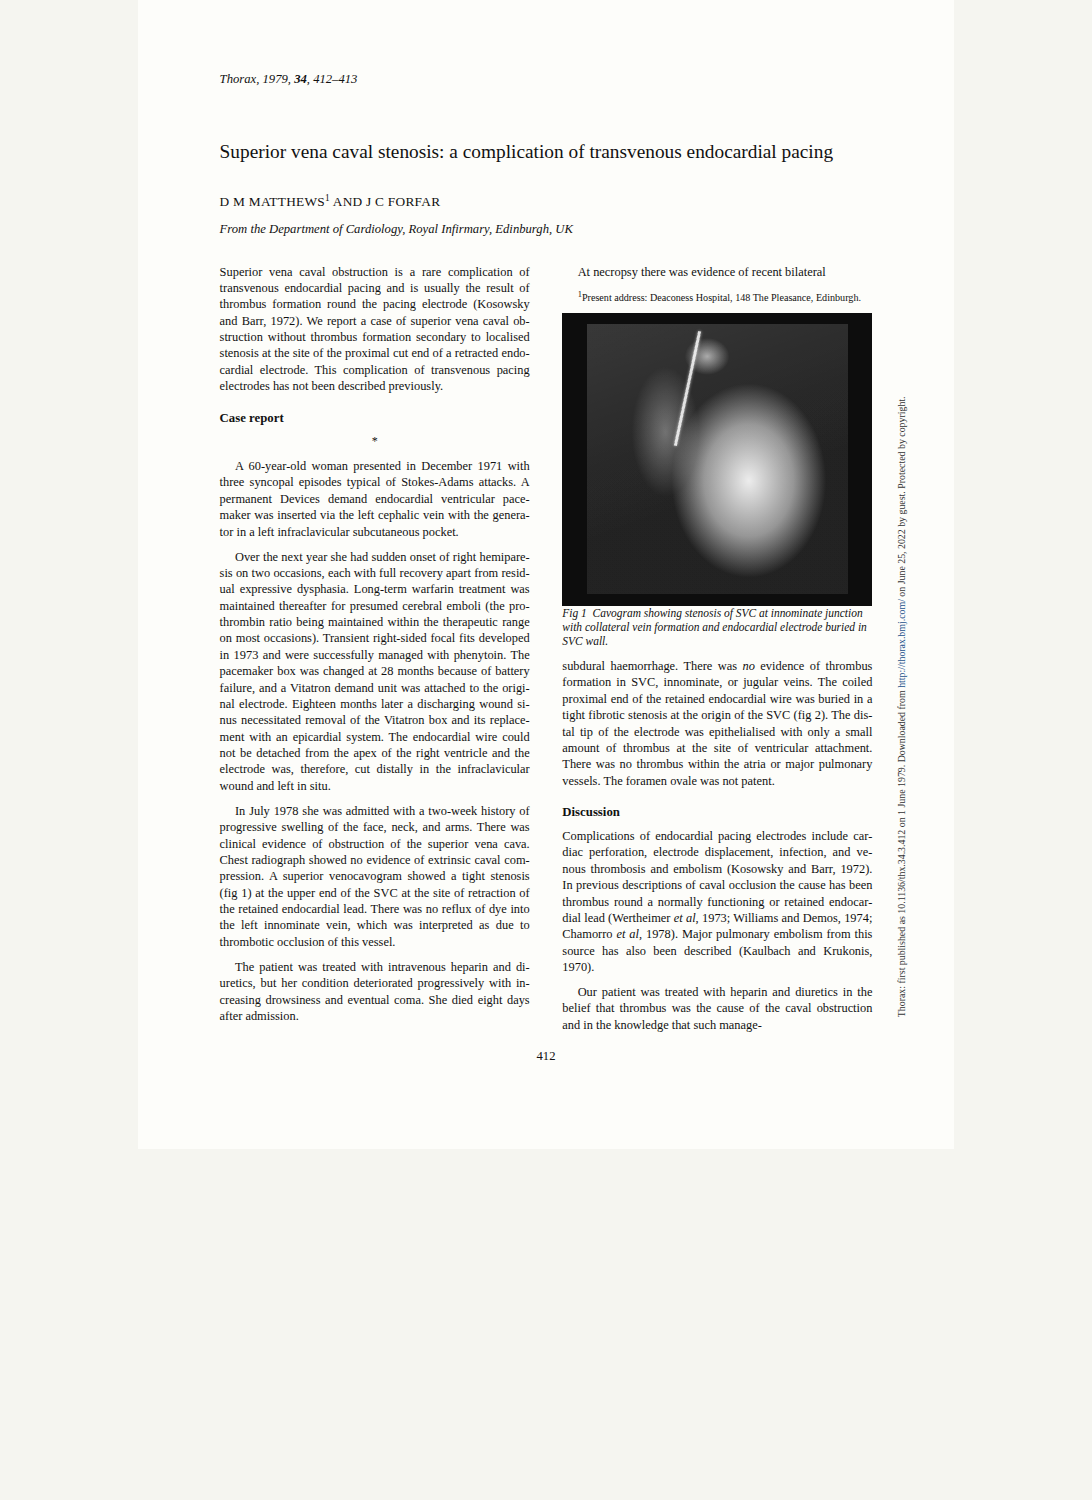Thorax: first published as 10.1136/thx.34.3.412 on 1 June 1979. Downloaded from http://thorax.bmj.com/ on June 25, 2022 by guest. Protected by copyright.
Thorax, 1979, 34, 412–413
Superior vena caval stenosis: a complication of transvenous endocardial pacing
D M MATTHEWS1 AND J C FORFAR
From the Department of Cardiology, Royal Infirmary, Edinburgh, UK
Superior vena caval obstruction is a rare complication of transvenous endocardial pacing and is usually the result of thrombus formation round the pacing electrode (Kosowsky and Barr, 1972). We report a case of superior vena caval obstruction without thrombus formation secondary to localised stenosis at the site of the proximal cut end of a retracted endocardial electrode. This complication of transvenous pacing electrodes has not been described previously.
Case report
*
A 60-year-old woman presented in December 1971 with three syncopal episodes typical of Stokes-Adams attacks. A permanent Devices demand endocardial ventricular pacemaker was inserted via the left cephalic vein with the generator in a left infraclavicular subcutaneous pocket.
Over the next year she had sudden onset of right hemiparesis on two occasions, each with full recovery apart from residual expressive dysphasia. Long-term warfarin treatment was maintained thereafter for presumed cerebral emboli (the prothrombin ratio being maintained within the therapeutic range on most occasions). Transient right-sided focal fits developed in 1973 and were successfully managed with phenytoin. The pacemaker box was changed at 28 months because of battery failure, and a Vitatron demand unit was attached to the original electrode. Eighteen months later a discharging wound sinus necessitated removal of the Vitatron box and its replacement with an epicardial system. The endocardial wire could not be detached from the apex of the right ventricle and the electrode was, therefore, cut distally in the infraclavicular wound and left in situ.
In July 1978 she was admitted with a two-week history of progressive swelling of the face, neck, and arms. There was clinical evidence of obstruction of the superior vena cava. Chest radiograph showed no evidence of extrinsic caval compression. A superior venocavogram showed a tight stenosis (fig 1) at the upper end of the SVC at the site of retraction of the retained endocardial lead. There was no reflux of dye into the left innominate vein, which was interpreted as due to thrombotic occlusion of this vessel.
The patient was treated with intravenous heparin and diuretics, but her condition deteriorated progressively with increasing drowsiness and eventual coma. She died eight days after admission.
At necropsy there was evidence of recent bilateral
1Present address: Deaconess Hospital, 148 The Pleasance, Edinburgh.
Fig 1 Cavogram showing stenosis of SVC at innominate junction with collateral vein formation and endocardial electrode buried in SVC wall.
subdural haemorrhage. There was no evidence of thrombus formation in SVC, innominate, or jugular veins. The coiled proximal end of the retained endocardial wire was buried in a tight fibrotic stenosis at the origin of the SVC (fig 2). The distal tip of the electrode was epithelialised with only a small amount of thrombus at the site of ventricular attachment. There was no thrombus within the atria or major pulmonary vessels. The foramen ovale was not patent.
Discussion
Complications of endocardial pacing electrodes include cardiac perforation, electrode displacement, infection, and venous thrombosis and embolism (Kosowsky and Barr, 1972). In previous descriptions of caval occlusion the cause has been thrombus round a normally functioning or retained endocardial lead (Wertheimer et al, 1973; Williams and Demos, 1974; Chamorro et al, 1978). Major pulmonary embolism from this source has also been described (Kaulbach and Krukonis, 1970).
Our patient was treated with heparin and diuretics in the belief that thrombus was the cause of the caval obstruction and in the knowledge that such manage-
412